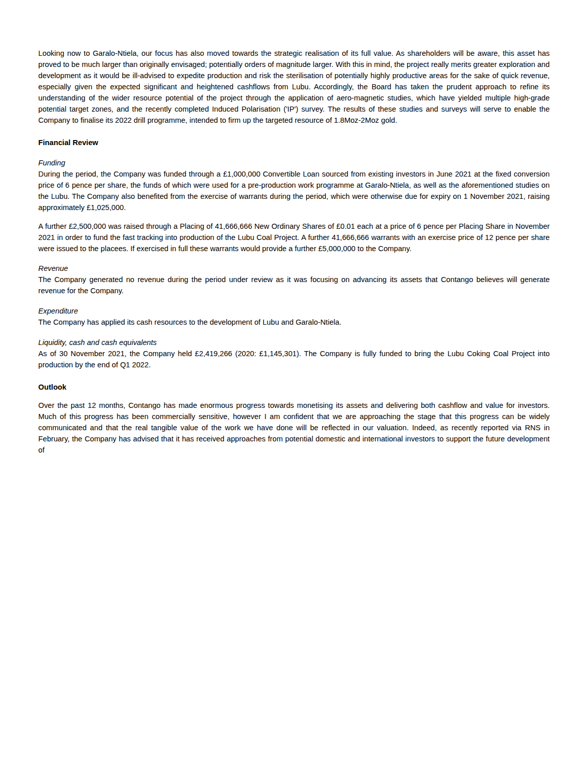Looking now to Garalo-Ntiela, our focus has also moved towards the strategic realisation of its full value. As shareholders will be aware, this asset has proved to be much larger than originally envisaged; potentially orders of magnitude larger. With this in mind, the project really merits greater exploration and development as it would be ill-advised to expedite production and risk the sterilisation of potentially highly productive areas for the sake of quick revenue, especially given the expected significant and heightened cashflows from Lubu. Accordingly, the Board has taken the prudent approach to refine its understanding of the wider resource potential of the project through the application of aero-magnetic studies, which have yielded multiple high-grade potential target zones, and the recently completed Induced Polarisation ('IP') survey. The results of these studies and surveys will serve to enable the Company to finalise its 2022 drill programme, intended to firm up the targeted resource of 1.8Moz-2Moz gold.
Financial Review
Funding
During the period, the Company was funded through a £1,000,000 Convertible Loan sourced from existing investors in June 2021 at the fixed conversion price of 6 pence per share, the funds of which were used for a pre-production work programme at Garalo-Ntiela, as well as the aforementioned studies on the Lubu. The Company also benefited from the exercise of warrants during the period, which were otherwise due for expiry on 1 November 2021, raising approximately £1,025,000.
A further £2,500,000 was raised through a Placing of 41,666,666 New Ordinary Shares of £0.01 each at a price of 6 pence per Placing Share in November 2021 in order to fund the fast tracking into production of the Lubu Coal Project. A further 41,666,666 warrants with an exercise price of 12 pence per share were issued to the placees. If exercised in full these warrants would provide a further £5,000,000 to the Company.
Revenue
The Company generated no revenue during the period under review as it was focusing on advancing its assets that Contango believes will generate revenue for the Company.
Expenditure
The Company has applied its cash resources to the development of Lubu and Garalo-Ntiela.
Liquidity, cash and cash equivalents
As of 30 November 2021, the Company held £2,419,266 (2020: £1,145,301). The Company is fully funded to bring the Lubu Coking Coal Project into production by the end of Q1 2022.
Outlook
Over the past 12 months, Contango has made enormous progress towards monetising its assets and delivering both cashflow and value for investors. Much of this progress has been commercially sensitive, however I am confident that we are approaching the stage that this progress can be widely communicated and that the real tangible value of the work we have done will be reflected in our valuation. Indeed, as recently reported via RNS in February, the Company has advised that it has received approaches from potential domestic and international investors to support the future development of